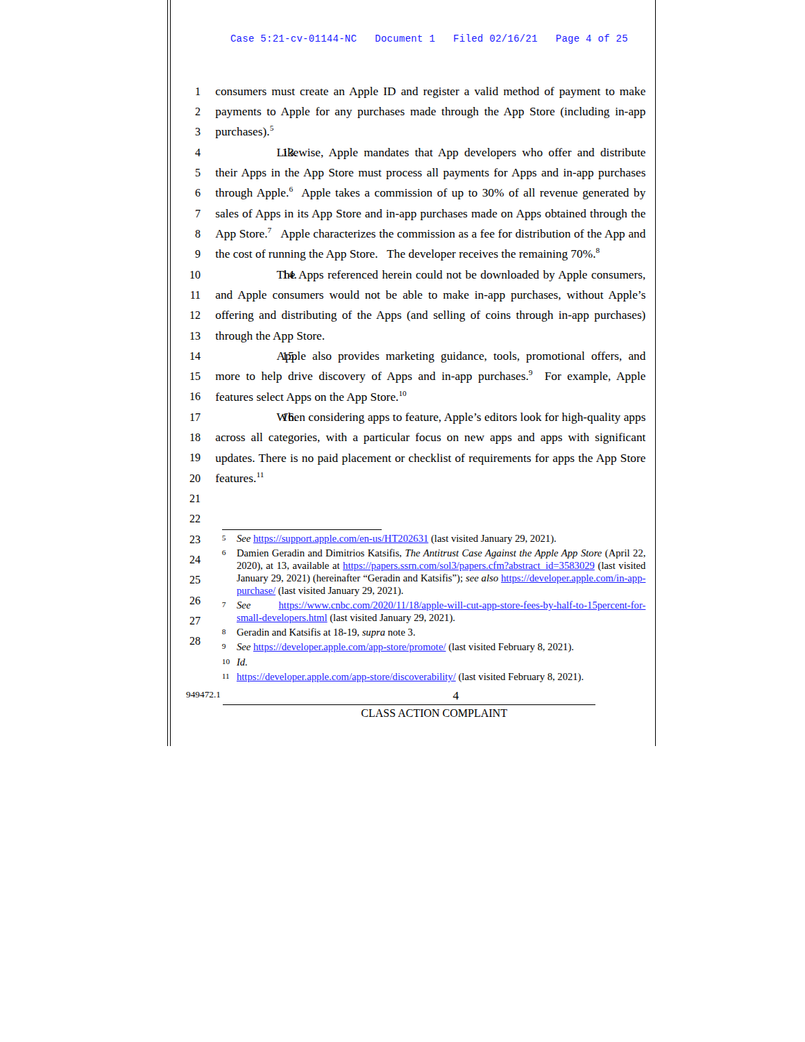Case 5:21-cv-01144-NC Document 1 Filed 02/16/21 Page 4 of 25
1
2
3
4
5
6
7
8
9
10
11
12
13
14
15
16
17
18
19
20
21
22
23
24
25
26
27
28
consumers must create an Apple ID and register a valid method of payment to make payments to Apple for any purchases made through the App Store (including in-app purchases).5
13. Likewise, Apple mandates that App developers who offer and distribute their Apps in the App Store must process all payments for Apps and in-app purchases through Apple.6 Apple takes a commission of up to 30% of all revenue generated by sales of Apps in its App Store and in-app purchases made on Apps obtained through the App Store.7 Apple characterizes the commission as a fee for distribution of the App and the cost of running the App Store. The developer receives the remaining 70%.8
14. The Apps referenced herein could not be downloaded by Apple consumers, and Apple consumers would not be able to make in-app purchases, without Apple’s offering and distributing of the Apps (and selling of coins through in-app purchases) through the App Store.
15. Apple also provides marketing guidance, tools, promotional offers, and more to help drive discovery of Apps and in-app purchases.9 For example, Apple features select Apps on the App Store.10
16. When considering apps to feature, Apple’s editors look for high-quality apps across all categories, with a particular focus on new apps and apps with significant updates. There is no paid placement or checklist of requirements for apps the App Store features.11
5
See https://support.apple.com/en-us/HT202631 (last visited January 29, 2021).
6
Damien Geradin and Dimitrios Katsifis, The Antitrust Case Against the Apple App Store (April 22, 2020), at 13, available at https://papers.ssrn.com/sol3/papers.cfm?abstract_id=3583029 (last visited January 29, 2021) (hereinafter “Geradin and Katsifis”); see also https://developer.apple.com/in-app-purchase/ (last visited January 29, 2021).
7
See https://www.cnbc.com/2020/11/18/apple-will-cut-app-store-fees-by-half-to-15percent-for-small-developers.html (last visited January 29, 2021).
8
Geradin and Katsifis at 18-19, supra note 3.
9
See https://developer.apple.com/app-store/promote/ (last visited February 8, 2021).
10
Id.
11
https://developer.apple.com/app-store/discoverability/ (last visited February 8, 2021).
949472.1
4
CLASS ACTION COMPLAINT